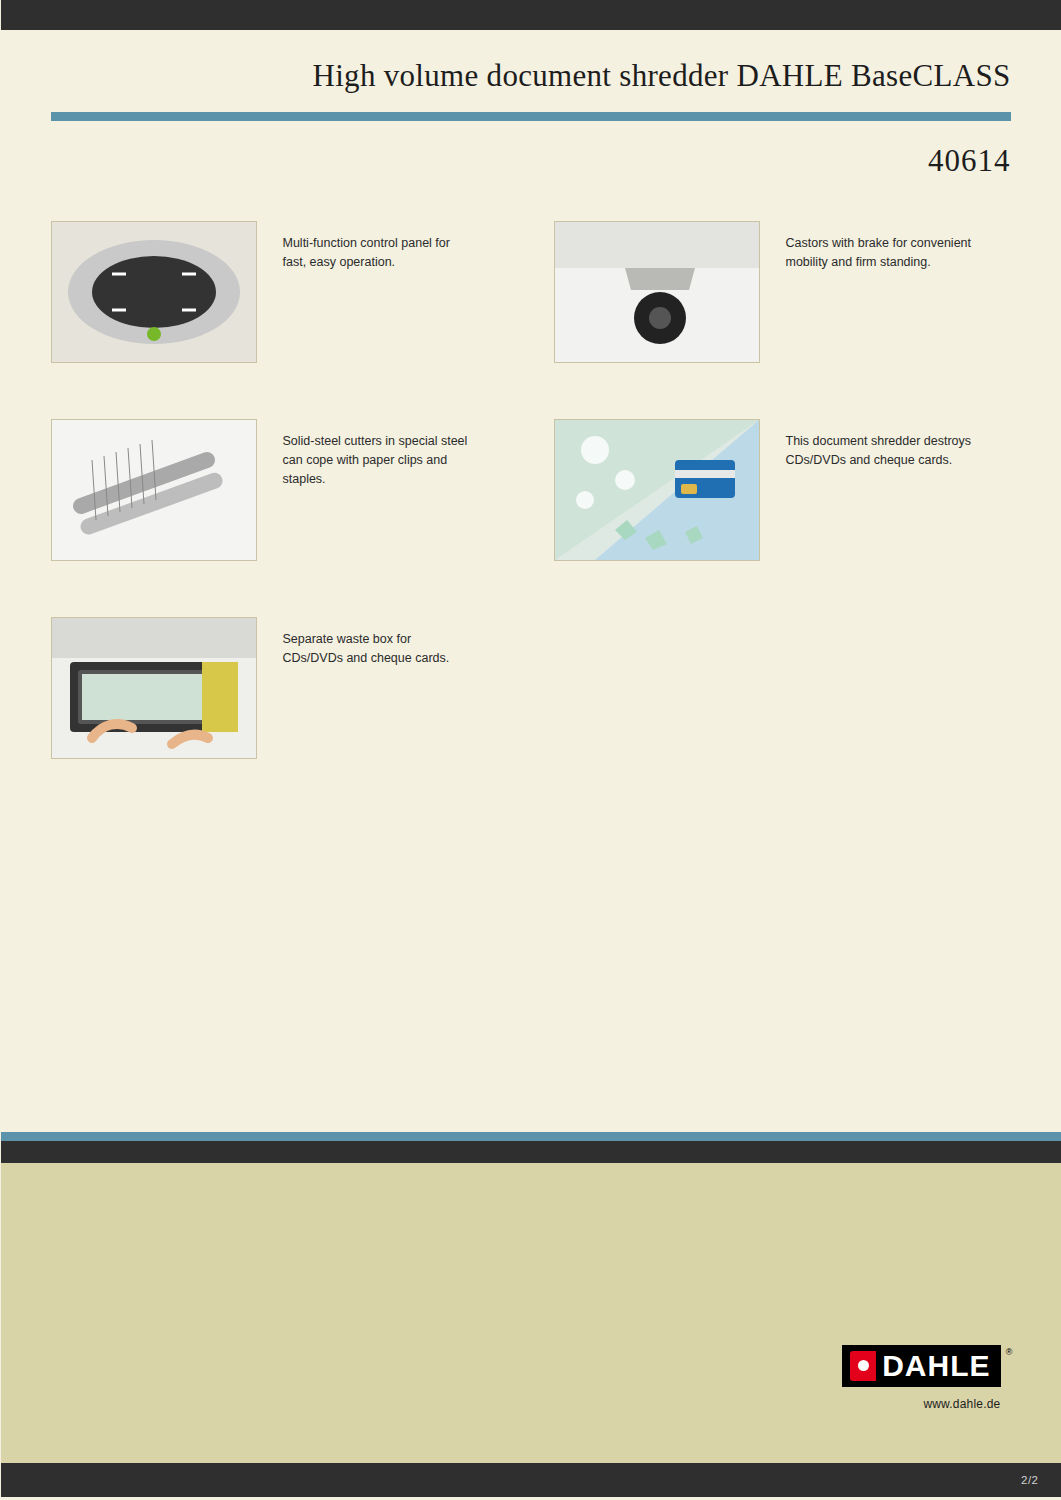High volume document shredder DAHLE BaseCLASS
40614
Multi-function control panel for fast, easy operation.
Castors with brake for convenient mobility and firm standing.
Solid-steel cutters in special steel can cope with paper clips and staples.
This document shredder destroys CDs/DVDs and cheque cards.
Separate waste box for CDs/DVDs and cheque cards.
DAHLE ®
www.dahle.de
2/2